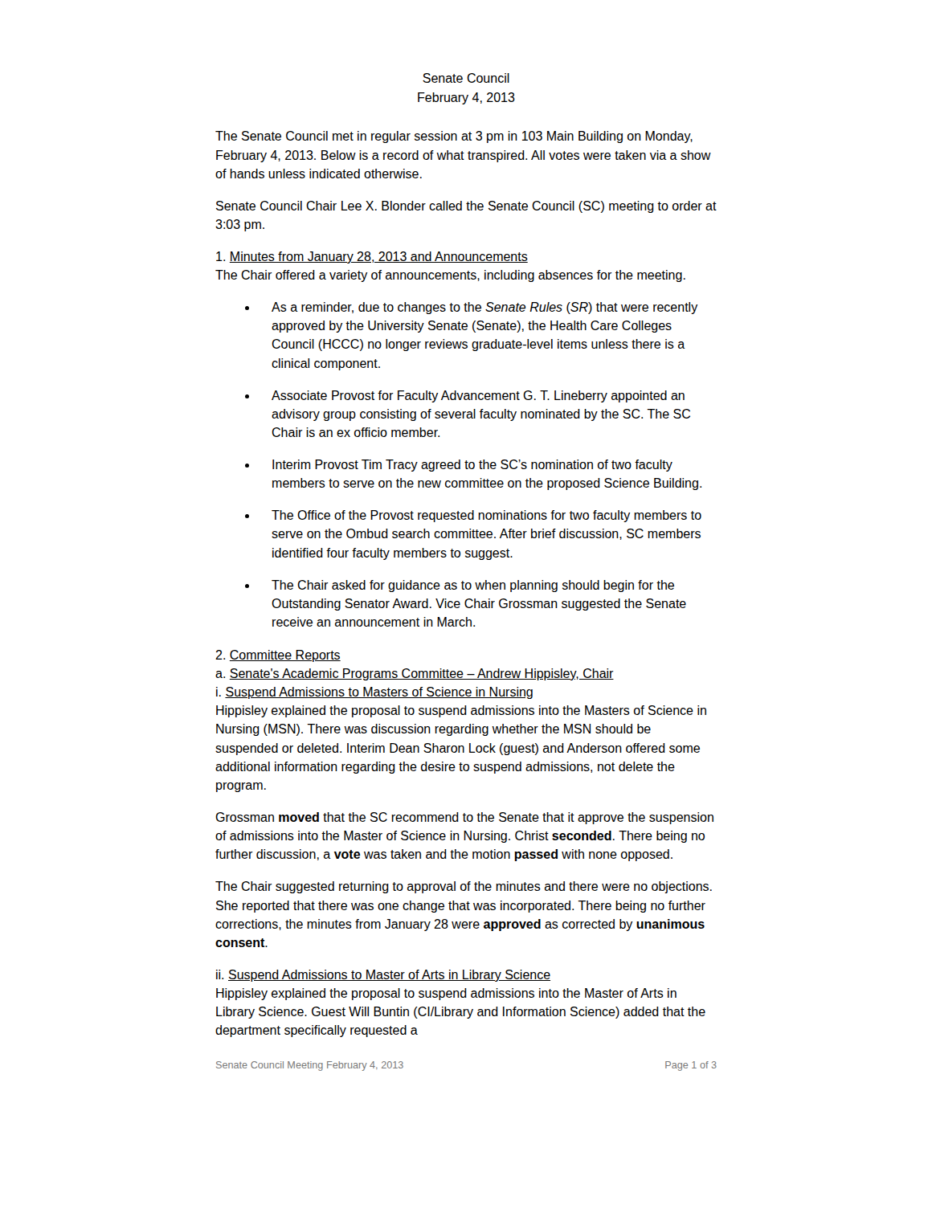Senate Council
February 4, 2013
The Senate Council met in regular session at 3 pm in 103 Main Building on Monday, February 4, 2013. Below is a record of what transpired. All votes were taken via a show of hands unless indicated otherwise.
Senate Council Chair Lee X. Blonder called the Senate Council (SC) meeting to order at 3:03 pm.
1. Minutes from January 28, 2013 and Announcements
The Chair offered a variety of announcements, including absences for the meeting.
As a reminder, due to changes to the Senate Rules (SR) that were recently approved by the University Senate (Senate), the Health Care Colleges Council (HCCC) no longer reviews graduate-level items unless there is a clinical component.
Associate Provost for Faculty Advancement G. T. Lineberry appointed an advisory group consisting of several faculty nominated by the SC. The SC Chair is an ex officio member.
Interim Provost Tim Tracy agreed to the SC’s nomination of two faculty members to serve on the new committee on the proposed Science Building.
The Office of the Provost requested nominations for two faculty members to serve on the Ombud search committee. After brief discussion, SC members identified four faculty members to suggest.
The Chair asked for guidance as to when planning should begin for the Outstanding Senator Award. Vice Chair Grossman suggested the Senate receive an announcement in March.
2. Committee Reports
a. Senate's Academic Programs Committee – Andrew Hippisley, Chair
i. Suspend Admissions to Masters of Science in Nursing
Hippisley explained the proposal to suspend admissions into the Masters of Science in Nursing (MSN). There was discussion regarding whether the MSN should be suspended or deleted. Interim Dean Sharon Lock (guest) and Anderson offered some additional information regarding the desire to suspend admissions, not delete the program.
Grossman moved that the SC recommend to the Senate that it approve the suspension of admissions into the Master of Science in Nursing. Christ seconded. There being no further discussion, a vote was taken and the motion passed with none opposed.
The Chair suggested returning to approval of the minutes and there were no objections. She reported that there was one change that was incorporated. There being no further corrections, the minutes from January 28 were approved as corrected by unanimous consent.
ii. Suspend Admissions to Master of Arts in Library Science
Hippisley explained the proposal to suspend admissions into the Master of Arts in Library Science. Guest Will Buntin (CI/Library and Information Science) added that the department specifically requested a
Senate Council Meeting February 4, 2013 Page 1 of 3